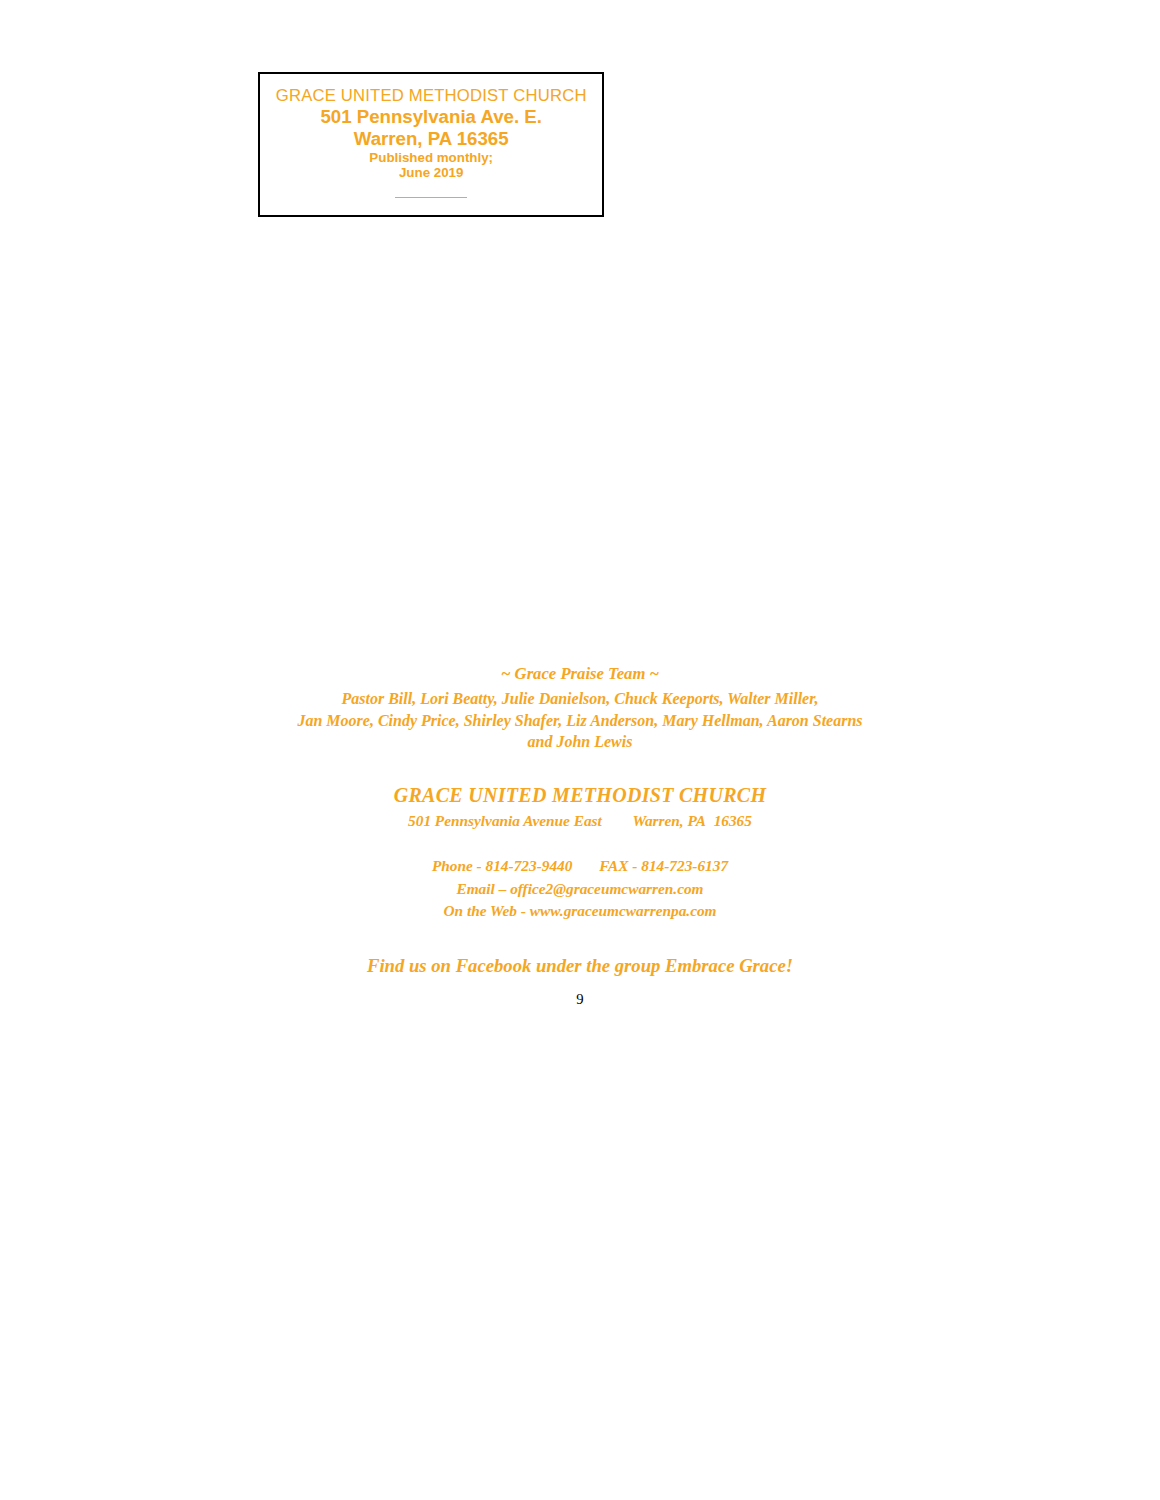GRACE UNITED METHODIST CHURCH
501 Pennsylvania Ave. E.
Warren, PA 16365
Published monthly;
June 2019
~ Grace Praise Team ~
Pastor Bill, Lori Beatty, Julie Danielson, Chuck Keeports, Walter Miller,
Jan Moore, Cindy Price, Shirley Shafer, Liz Anderson, Mary Hellman, Aaron Stearns
and John Lewis
GRACE UNITED METHODIST CHURCH
501 Pennsylvania Avenue East Warren, PA 16365
Phone - 814-723-9440 FAX - 814-723-6137
Email – office2@graceumcwarren.com
On the Web - www.graceumcwarrenpa.com
Find us on Facebook under the group Embrace Grace!
9